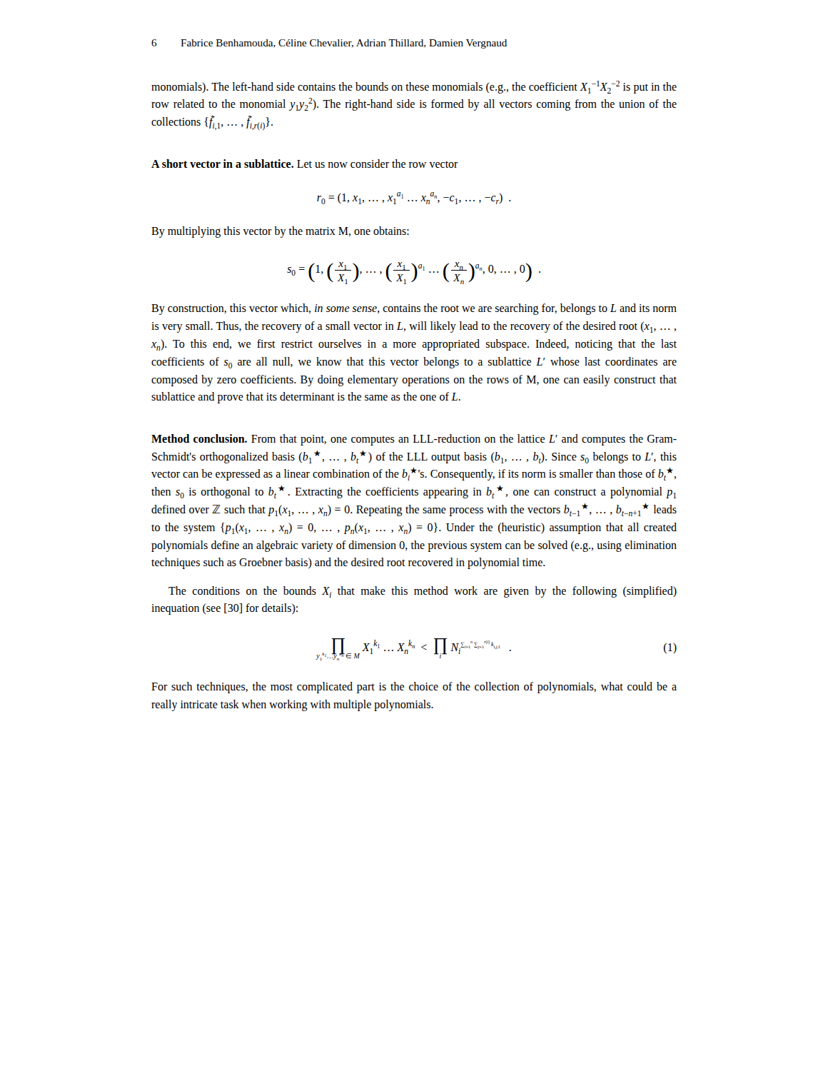6 Fabrice Benhamouda, Céline Chevalier, Adrian Thillard, Damien Vergnaud
monomials). The left-hand side contains the bounds on these monomials (e.g., the coefficient X1−1X2−2 is put in the row related to the monomial y1y22). The right-hand side is formed by all vectors coming from the union of the collections {f̃i,1, … , f̃i,r(i)}.
A short vector in a sublattice. Let us now consider the row vector
r0 = (1, x1, … , x1a1 … xnan, −c1, … , −cr) .
By multiplying this vector by the matrix M, one obtains:
s0 = (1, (x1 X1), … , (x1 X1)a1 … (xn Xn)an, 0, … , 0) .
By construction, this vector which, in some sense, contains the root we are searching for, belongs to L and its norm is very small. Thus, the recovery of a small vector in L, will likely lead to the recovery of the desired root (x1, … , xn). To this end, we first restrict ourselves in a more appropriated subspace. Indeed, noticing that the last coefficients of s0 are all null, we know that this vector belongs to a sublattice L′ whose last coordinates are composed by zero coefficients. By doing elementary operations on the rows of M, one can easily construct that sublattice and prove that its determinant is the same as the one of L.
Method conclusion. From that point, one computes an LLL-reduction on the lattice L′ and computes the Gram-Schmidt's orthogonalized basis (b1★, … , bt★) of the LLL output basis (b1, … , bt). Since s0 belongs to L′, this vector can be expressed as a linear combination of the bi★'s. Consequently, if its norm is smaller than those of bt★, then s0 is orthogonal to bt★. Extracting the coefficients appearing in bt★, one can construct a polynomial p1 defined over ℤ such that p1(x1, … , xn) = 0. Repeating the same process with the vectors bt−1★, … , bt−n+1★ leads to the system {p1(x1, … , xn) = 0, … , pn(x1, … , xn) = 0}. Under the (heuristic) assumption that all created polynomials define an algebraic variety of dimension 0, the previous system can be solved (e.g., using elimination techniques such as Groebner basis) and the desired root recovered in polynomial time.
The conditions on the bounds Xi that make this method work are given by the following (simplified) inequation (see [30] for details):
∏ y1k1…ynkn ∈ M X1k1 … Xnkn < ∏ i Ni∑i=1n ∑j=1r(i) ki,j,ℓ .
(1)
For such techniques, the most complicated part is the choice of the collection of polynomials, what could be a really intricate task when working with multiple polynomials.